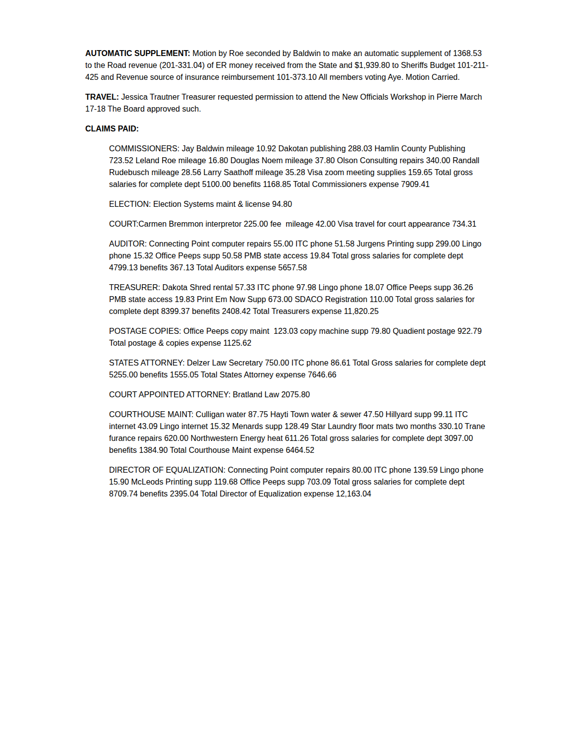AUTOMATIC SUPPLEMENT: Motion by Roe seconded by Baldwin to make an automatic supplement of 1368.53 to the Road revenue (201-331.04) of ER money received from the State and $1,939.80 to Sheriffs Budget 101-211-425 and Revenue source of insurance reimbursement 101-373.10 All members voting Aye. Motion Carried.
TRAVEL: Jessica Trautner Treasurer requested permission to attend the New Officials Workshop in Pierre March 17-18 The Board approved such.
CLAIMS PAID:
COMMISSIONERS: Jay Baldwin mileage 10.92 Dakotan publishing 288.03 Hamlin County Publishing 723.52 Leland Roe mileage 16.80 Douglas Noem mileage 37.80 Olson Consulting repairs 340.00 Randall Rudebusch mileage 28.56 Larry Saathoff mileage 35.28 Visa zoom meeting supplies 159.65 Total gross salaries for complete dept 5100.00 benefits 1168.85 Total Commissioners expense 7909.41
ELECTION: Election Systems maint & license 94.80
COURT:Carmen Bremmon interpretor 225.00 fee mileage 42.00 Visa travel for court appearance 734.31
AUDITOR: Connecting Point computer repairs 55.00 ITC phone 51.58 Jurgens Printing supp 299.00 Lingo phone 15.32 Office Peeps supp 50.58 PMB state access 19.84 Total gross salaries for complete dept 4799.13 benefits 367.13 Total Auditors expense 5657.58
TREASURER: Dakota Shred rental 57.33 ITC phone 97.98 Lingo phone 18.07 Office Peeps supp 36.26 PMB state access 19.83 Print Em Now Supp 673.00 SDACO Registration 110.00 Total gross salaries for complete dept 8399.37 benefits 2408.42 Total Treasurers expense 11,820.25
POSTAGE COPIES: Office Peeps copy maint 123.03 copy machine supp 79.80 Quadient postage 922.79 Total postage & copies expense 1125.62
STATES ATTORNEY: Delzer Law Secretary 750.00 ITC phone 86.61 Total Gross salaries for complete dept 5255.00 benefits 1555.05 Total States Attorney expense 7646.66
COURT APPOINTED ATTORNEY: Bratland Law 2075.80
COURTHOUSE MAINT: Culligan water 87.75 Hayti Town water & sewer 47.50 Hillyard supp 99.11 ITC internet 43.09 Lingo internet 15.32 Menards supp 128.49 Star Laundry floor mats two months 330.10 Trane furance repairs 620.00 Northwestern Energy heat 611.26 Total gross salaries for complete dept 3097.00 benefits 1384.90 Total Courthouse Maint expense 6464.52
DIRECTOR OF EQUALIZATION: Connecting Point computer repairs 80.00 ITC phone 139.59 Lingo phone 15.90 McLeods Printing supp 119.68 Office Peeps supp 703.09 Total gross salaries for complete dept 8709.74 benefits 2395.04 Total Director of Equalization expense 12,163.04